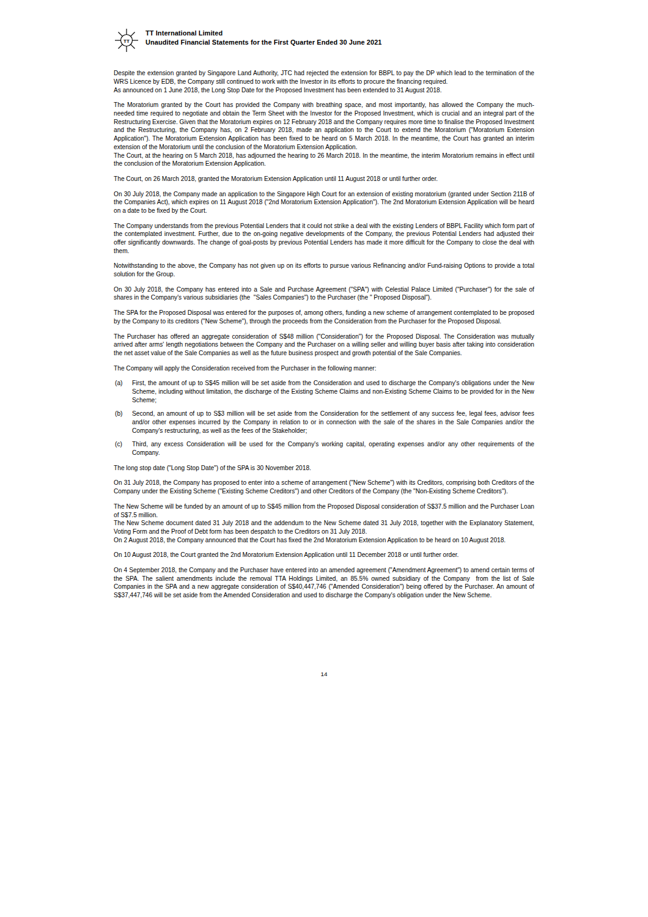TT
TT International Limited
Unaudited Financial Statements for the First Quarter Ended 30 June 2021
Despite the extension granted by Singapore Land Authority, JTC had rejected the extension for BBPL to pay the DP which lead to the termination of the WRS Licence by EDB, the Company still continued to work with the Investor in its efforts to procure the financing required.
As announced on 1 June 2018, the Long Stop Date for the Proposed Investment has been extended to 31 August 2018.
The Moratorium granted by the Court has provided the Company with breathing space, and most importantly, has allowed the Company the much-needed time required to negotiate and obtain the Term Sheet with the Investor for the Proposed Investment, which is crucial and an integral part of the Restructuring Exercise. Given that the Moratorium expires on 12 February 2018 and the Company requires more time to finalise the Proposed Investment and the Restructuring, the Company has, on 2 February 2018, made an application to the Court to extend the Moratorium ("Moratorium Extension Application"). The Moratorium Extension Application has been fixed to be heard on 5 March 2018. In the meantime, the Court has granted an interim extension of the Moratorium until the conclusion of the Moratorium Extension Application.
The Court, at the hearing on 5 March 2018, has adjourned the hearing to 26 March 2018. In the meantime, the interim Moratorium remains in effect until the conclusion of the Moratorium Extension Application.
The Court, on 26 March 2018, granted the Moratorium Extension Application until 11 August 2018 or until further order.
On 30 July 2018, the Company made an application to the Singapore High Court for an extension of existing moratorium (granted under Section 211B of the Companies Act), which expires on 11 August 2018 ("2nd Moratorium Extension Application"). The 2nd Moratorium Extension Application will be heard on a date to be fixed by the Court.
The Company understands from the previous Potential Lenders that it could not strike a deal with the existing Lenders of BBPL Facility which form part of the contemplated investment. Further, due to the on-going negative developments of the Company, the previous Potential Lenders had adjusted their offer significantly downwards. The change of goal-posts by previous Potential Lenders has made it more difficult for the Company to close the deal with them.
Notwithstanding to the above, the Company has not given up on its efforts to pursue various Refinancing and/or Fund-raising Options to provide a total solution for the Group.
On 30 July 2018, the Company has entered into a Sale and Purchase Agreement ("SPA") with Celestial Palace Limited ("Purchaser") for the sale of shares in the Company's various subsidiaries (the "Sales Companies") to the Purchaser (the " Proposed Disposal").
The SPA for the Proposed Disposal was entered for the purposes of, among others, funding a new scheme of arrangement contemplated to be proposed by the Company to its creditors ("New Scheme"), through the proceeds from the Consideration from the Purchaser for the Proposed Disposal.
The Purchaser has offered an aggregate consideration of S$48 million ("Consideration") for the Proposed Disposal. The Consideration was mutually arrived after arms' length negotiations between the Company and the Purchaser on a willing seller and willing buyer basis after taking into consideration the net asset value of the Sale Companies as well as the future business prospect and growth potential of the Sale Companies.
The Company will apply the Consideration received from the Purchaser in the following manner:
(a) First, the amount of up to S$45 million will be set aside from the Consideration and used to discharge the Company's obligations under the New Scheme, including without limitation, the discharge of the Existing Scheme Claims and non-Existing Scheme Claims to be provided for in the New Scheme;
(b) Second, an amount of up to S$3 million will be set aside from the Consideration for the settlement of any success fee, legal fees, advisor fees and/or other expenses incurred by the Company in relation to or in connection with the sale of the shares in the Sale Companies and/or the Company's restructuring, as well as the fees of the Stakeholder;
(c) Third, any excess Consideration will be used for the Company's working capital, operating expenses and/or any other requirements of the Company.
The long stop date ("Long Stop Date") of the SPA is 30 November 2018.
On 31 July 2018, the Company has proposed to enter into a scheme of arrangement ("New Scheme") with its Creditors, comprising both Creditors of the Company under the Existing Scheme ("Existing Scheme Creditors") and other Creditors of the Company (the "Non-Existing Scheme Creditors").
The New Scheme will be funded by an amount of up to S$45 million from the Proposed Disposal consideration of S$37.5 million and the Purchaser Loan of S$7.5 million.
The New Scheme document dated 31 July 2018 and the addendum to the New Scheme dated 31 July 2018, together with the Explanatory Statement, Voting Form and the Proof of Debt form has been despatch to the Creditors on 31 July 2018.
On 2 August 2018, the Company announced that the Court has fixed the 2nd Moratorium Extension Application to be heard on 10 August 2018.
On 10 August 2018, the Court granted the 2nd Moratorium Extension Application until 11 December 2018 or until further order.
On 4 September 2018, the Company and the Purchaser have entered into an amended agreement ("Amendment Agreement") to amend certain terms of the SPA. The salient amendments include the removal TTA Holdings Limited, an 85.5% owned subsidiary of the Company from the list of Sale Companies in the SPA and a new aggregate consideration of S$40,447,746 ("Amended Consideration") being offered by the Purchaser. An amount of S$37,447,746 will be set aside from the Amended Consideration and used to discharge the Company's obligation under the New Scheme.
14